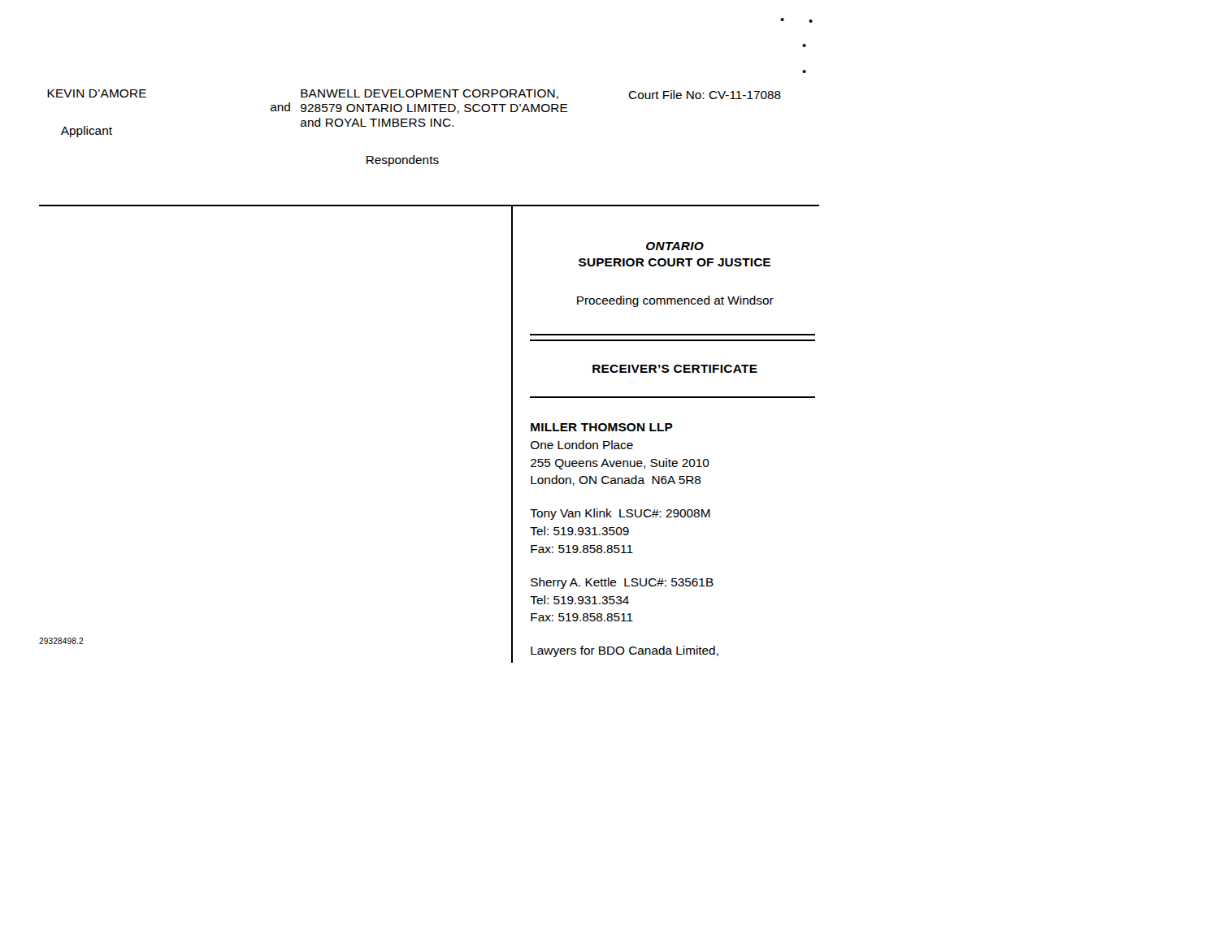• • • •
KEVIN D’AMORE
Applicant
and
BANWELL DEVELOPMENT CORPORATION,
928579 ONTARIO LIMITED, SCOTT D’AMORE
and ROYAL TIMBERS INC.
Respondents
Court File No: CV-11-17088
ONTARIO
SUPERIOR COURT OF JUSTICE
Proceeding commenced at Windsor
RECEIVER’S CERTIFICATE
MILLER THOMSON LLP
One London Place
255 Queens Avenue, Suite 2010
London, ON Canada N6A 5R8
Tony Van Klink LSUC#: 29008M
Tel: 519.931.3509
Fax: 519.858.8511
Sherry A. Kettle LSUC#: 53561B
Tel: 519.931.3534
Fax: 519.858.8511
Lawyers for BDO Canada Limited,
Receiver of Banwell Development
Corporation and Royal Timbers Inc.
29328498.2